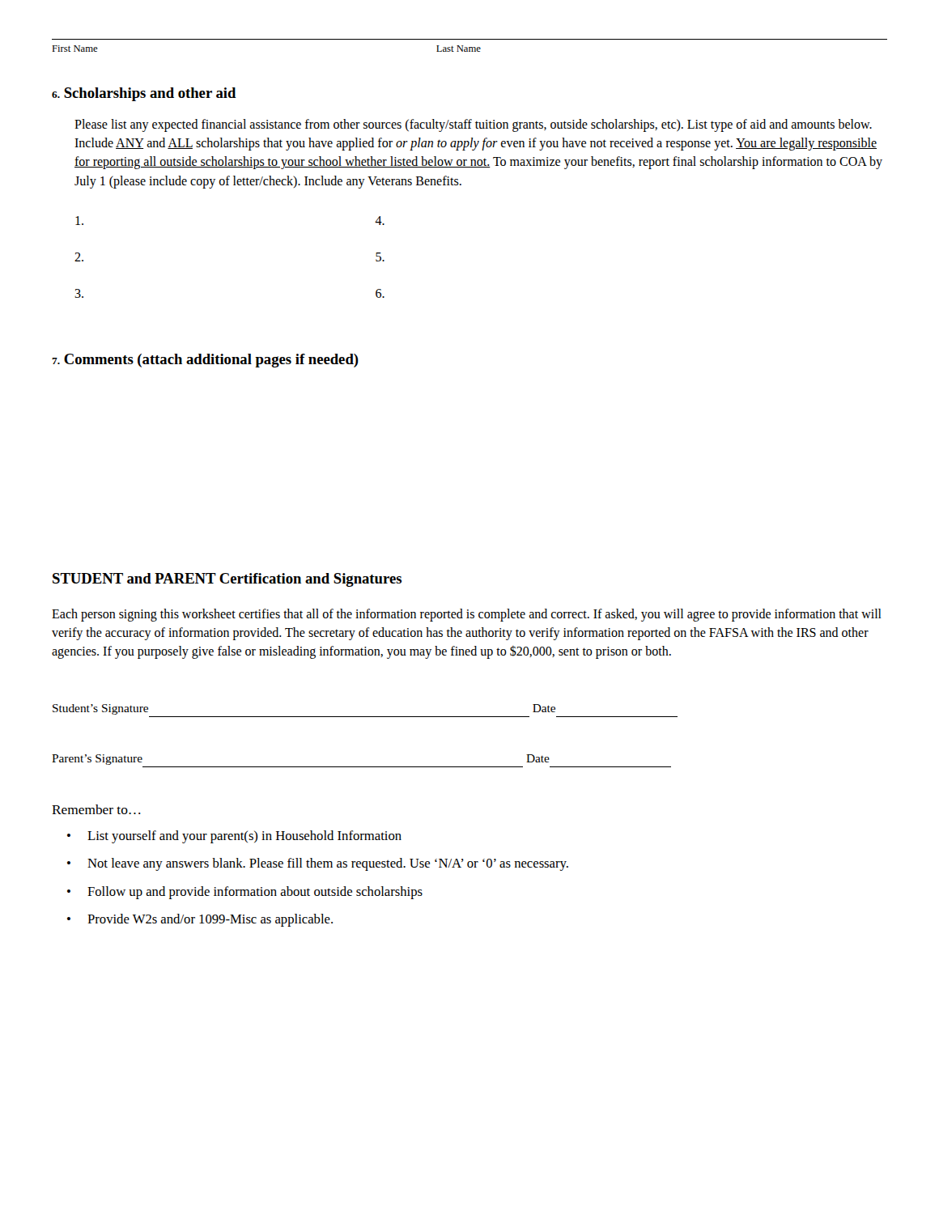First Name Last Name
6. Scholarships and other aid
Please list any expected financial assistance from other sources (faculty/staff tuition grants, outside scholarships, etc). List type of aid and amounts below. Include ANY and ALL scholarships that you have applied for or plan to apply for even if you have not received a response yet. You are legally responsible for reporting all outside scholarships to your school whether listed below or not. To maximize your benefits, report final scholarship information to COA by July 1 (please include copy of letter/check). Include any Veterans Benefits.
| 1. | 4. |
| 2. | 5. |
| 3. | 6. |
7. Comments (attach additional pages if needed)
STUDENT and PARENT Certification and Signatures
Each person signing this worksheet certifies that all of the information reported is complete and correct. If asked, you will agree to provide information that will verify the accuracy of information provided. The secretary of education has the authority to verify information reported on the FAFSA with the IRS and other agencies. If you purposely give false or misleading information, you may be fined up to $20,000, sent to prison or both.
Student’s Signature Date
Parent’s Signature Date
Remember to…
List yourself and your parent(s) in Household Information
Not leave any answers blank. Please fill them as requested. Use ‘N/A’ or ‘0’ as necessary.
Follow up and provide information about outside scholarships
Provide W2s and/or 1099-Misc as applicable.